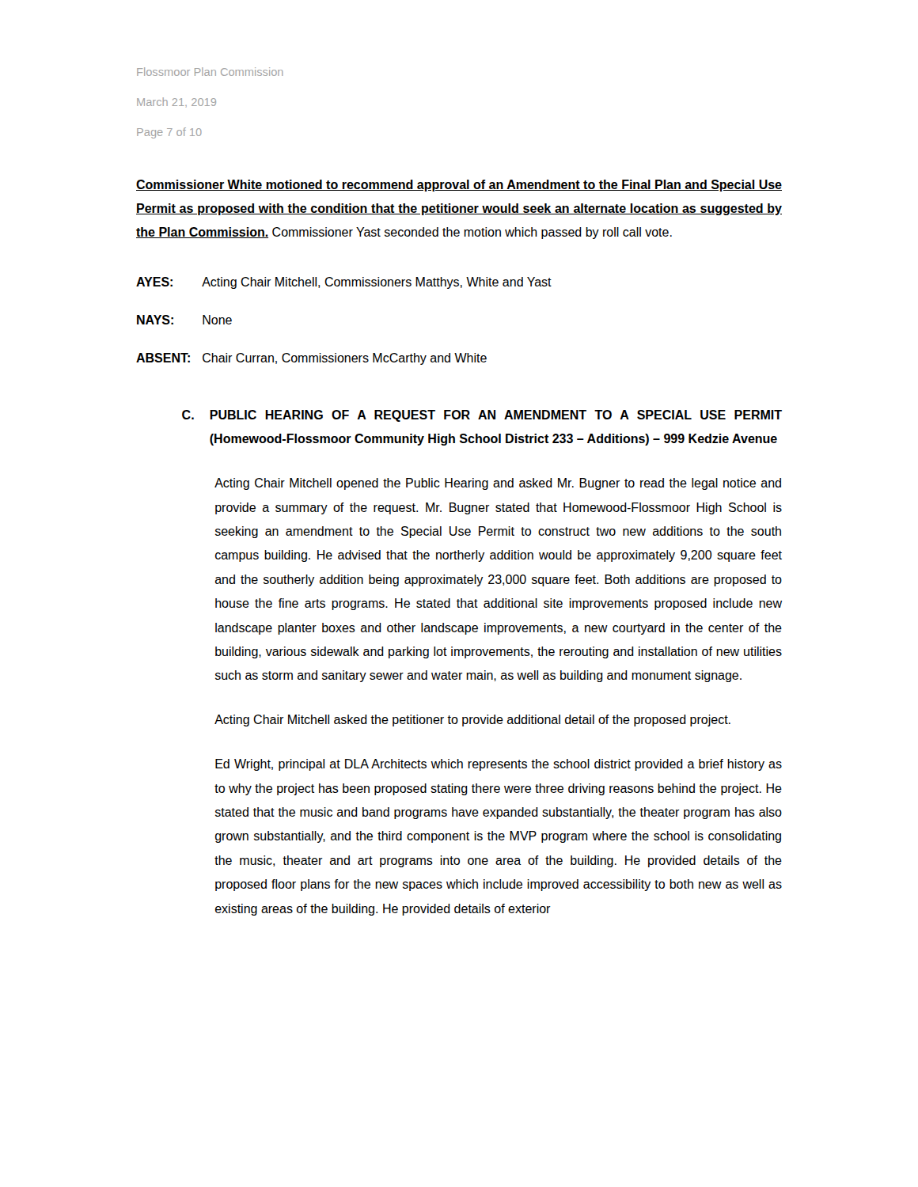Flossmoor Plan Commission
March 21, 2019
Page 7 of 10
Commissioner White motioned to recommend approval of an Amendment to the Final Plan and Special Use Permit as proposed with the condition that the petitioner would seek an alternate location as suggested by the Plan Commission. Commissioner Yast seconded the motion which passed by roll call vote.
AYES: Acting Chair Mitchell, Commissioners Matthys, White and Yast
NAYS: None
ABSENT: Chair Curran, Commissioners McCarthy and White
C. PUBLIC HEARING OF A REQUEST FOR AN AMENDMENT TO A SPECIAL USE PERMIT (Homewood-Flossmoor Community High School District 233 – Additions) – 999 Kedzie Avenue
Acting Chair Mitchell opened the Public Hearing and asked Mr. Bugner to read the legal notice and provide a summary of the request. Mr. Bugner stated that Homewood-Flossmoor High School is seeking an amendment to the Special Use Permit to construct two new additions to the south campus building. He advised that the northerly addition would be approximately 9,200 square feet and the southerly addition being approximately 23,000 square feet. Both additions are proposed to house the fine arts programs. He stated that additional site improvements proposed include new landscape planter boxes and other landscape improvements, a new courtyard in the center of the building, various sidewalk and parking lot improvements, the rerouting and installation of new utilities such as storm and sanitary sewer and water main, as well as building and monument signage.
Acting Chair Mitchell asked the petitioner to provide additional detail of the proposed project.
Ed Wright, principal at DLA Architects which represents the school district provided a brief history as to why the project has been proposed stating there were three driving reasons behind the project. He stated that the music and band programs have expanded substantially, the theater program has also grown substantially, and the third component is the MVP program where the school is consolidating the music, theater and art programs into one area of the building. He provided details of the proposed floor plans for the new spaces which include improved accessibility to both new as well as existing areas of the building. He provided details of exterior